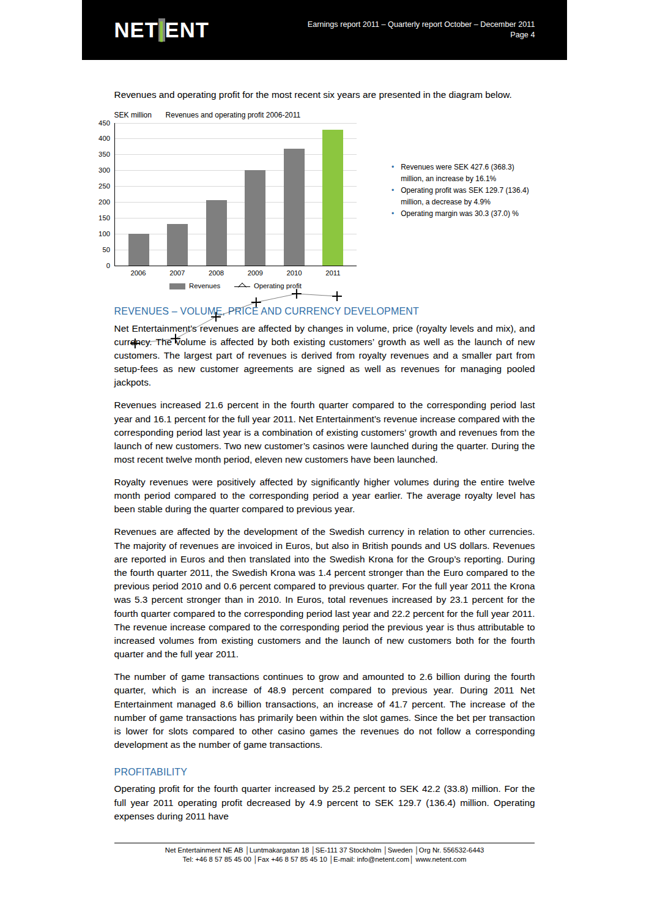NET|ENT
Earnings report 2011 – Quarterly report October – December 2011
Page 4
Revenues and operating profit for the most recent six years are presented in the diagram below.
SEK million Revenues and operating profit 2006-2011
450 400 350 300 250 200 150 100 50 0
200620072008200920102011
Revenues Operating profit
Revenues were SEK 427.6 (368.3) million, an increase by 16.1%
Operating profit was SEK 129.7 (136.4) million, a decrease by 4.9%
Operating margin was 30.3 (37.0) %
Revenues – volume, price and currency development
Net Entertainment’s revenues are affected by changes in volume, price (royalty levels and mix), and currency. The volume is affected by both existing customers’ growth as well as the launch of new customers. The largest part of revenues is derived from royalty revenues and a smaller part from setup-fees as new customer agreements are signed as well as revenues for managing pooled jackpots.
Revenues increased 21.6 percent in the fourth quarter compared to the corresponding period last year and 16.1 percent for the full year 2011. Net Entertainment’s revenue increase compared with the corresponding period last year is a combination of existing customers’ growth and revenues from the launch of new customers. Two new customer’s casinos were launched during the quarter. During the most recent twelve month period, eleven new customers have been launched.
Royalty revenues were positively affected by significantly higher volumes during the entire twelve month period compared to the corresponding period a year earlier. The average royalty level has been stable during the quarter compared to previous year.
Revenues are affected by the development of the Swedish currency in relation to other currencies. The majority of revenues are invoiced in Euros, but also in British pounds and US dollars. Revenues are reported in Euros and then translated into the Swedish Krona for the Group’s reporting. During the fourth quarter 2011, the Swedish Krona was 1.4 percent stronger than the Euro compared to the previous period 2010 and 0.6 percent compared to previous quarter. For the full year 2011 the Krona was 5.3 percent stronger than in 2010. In Euros, total revenues increased by 23.1 percent for the fourth quarter compared to the corresponding period last year and 22.2 percent for the full year 2011. The revenue increase compared to the corresponding period the previous year is thus attributable to increased volumes from existing customers and the launch of new customers both for the fourth quarter and the full year 2011.
The number of game transactions continues to grow and amounted to 2.6 billion during the fourth quarter, which is an increase of 48.9 percent compared to previous year. During 2011 Net Entertainment managed 8.6 billion transactions, an increase of 41.7 percent. The increase of the number of game transactions has primarily been within the slot games. Since the bet per transaction is lower for slots compared to other casino games the revenues do not follow a corresponding development as the number of game transactions.
Profitability
Operating profit for the fourth quarter increased by 25.2 percent to SEK 42.2 (33.8) million. For the full year 2011 operating profit decreased by 4.9 percent to SEK 129.7 (136.4) million. Operating expenses during 2011 have
Net Entertainment NE AB │Luntmakargatan 18 │SE-111 37 Stockholm │Sweden │Org Nr. 556532-6443
Tel: +46 8 57 85 45 00 │Fax +46 8 57 85 45 10 │E-mail: info@netent.com│ www.netent.com